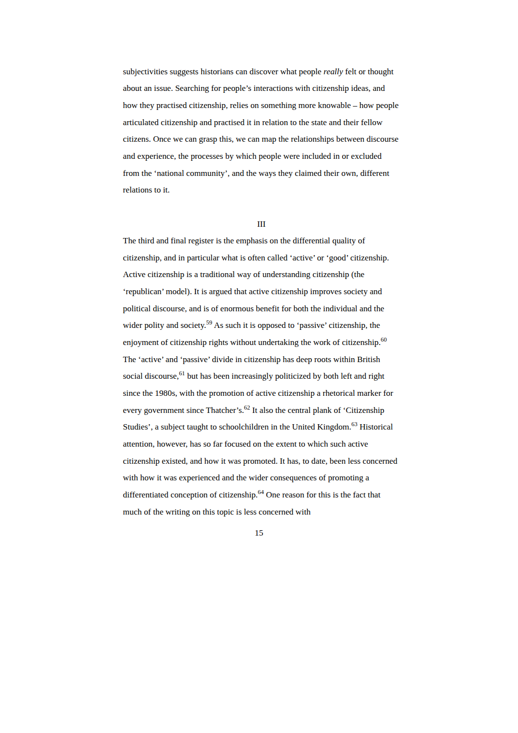subjectivities suggests historians can discover what people really felt or thought about an issue. Searching for people’s interactions with citizenship ideas, and how they practised citizenship, relies on something more knowable – how people articulated citizenship and practised it in relation to the state and their fellow citizens. Once we can grasp this, we can map the relationships between discourse and experience, the processes by which people were included in or excluded from the ‘national community’, and the ways they claimed their own, different relations to it.
III
The third and final register is the emphasis on the differential quality of citizenship, and in particular what is often called ‘active’ or ‘good’ citizenship. Active citizenship is a traditional way of understanding citizenship (the ‘republican’ model). It is argued that active citizenship improves society and political discourse, and is of enormous benefit for both the individual and the wider polity and society.59 As such it is opposed to ‘passive’ citizenship, the enjoyment of citizenship rights without undertaking the work of citizenship.60 The ‘active’ and ‘passive’ divide in citizenship has deep roots within British social discourse,61 but has been increasingly politicized by both left and right since the 1980s, with the promotion of active citizenship a rhetorical marker for every government since Thatcher’s.62 It also the central plank of ‘Citizenship Studies’, a subject taught to schoolchildren in the United Kingdom.63 Historical attention, however, has so far focused on the extent to which such active citizenship existed, and how it was promoted. It has, to date, been less concerned with how it was experienced and the wider consequences of promoting a differentiated conception of citizenship.64 One reason for this is the fact that much of the writing on this topic is less concerned with
15